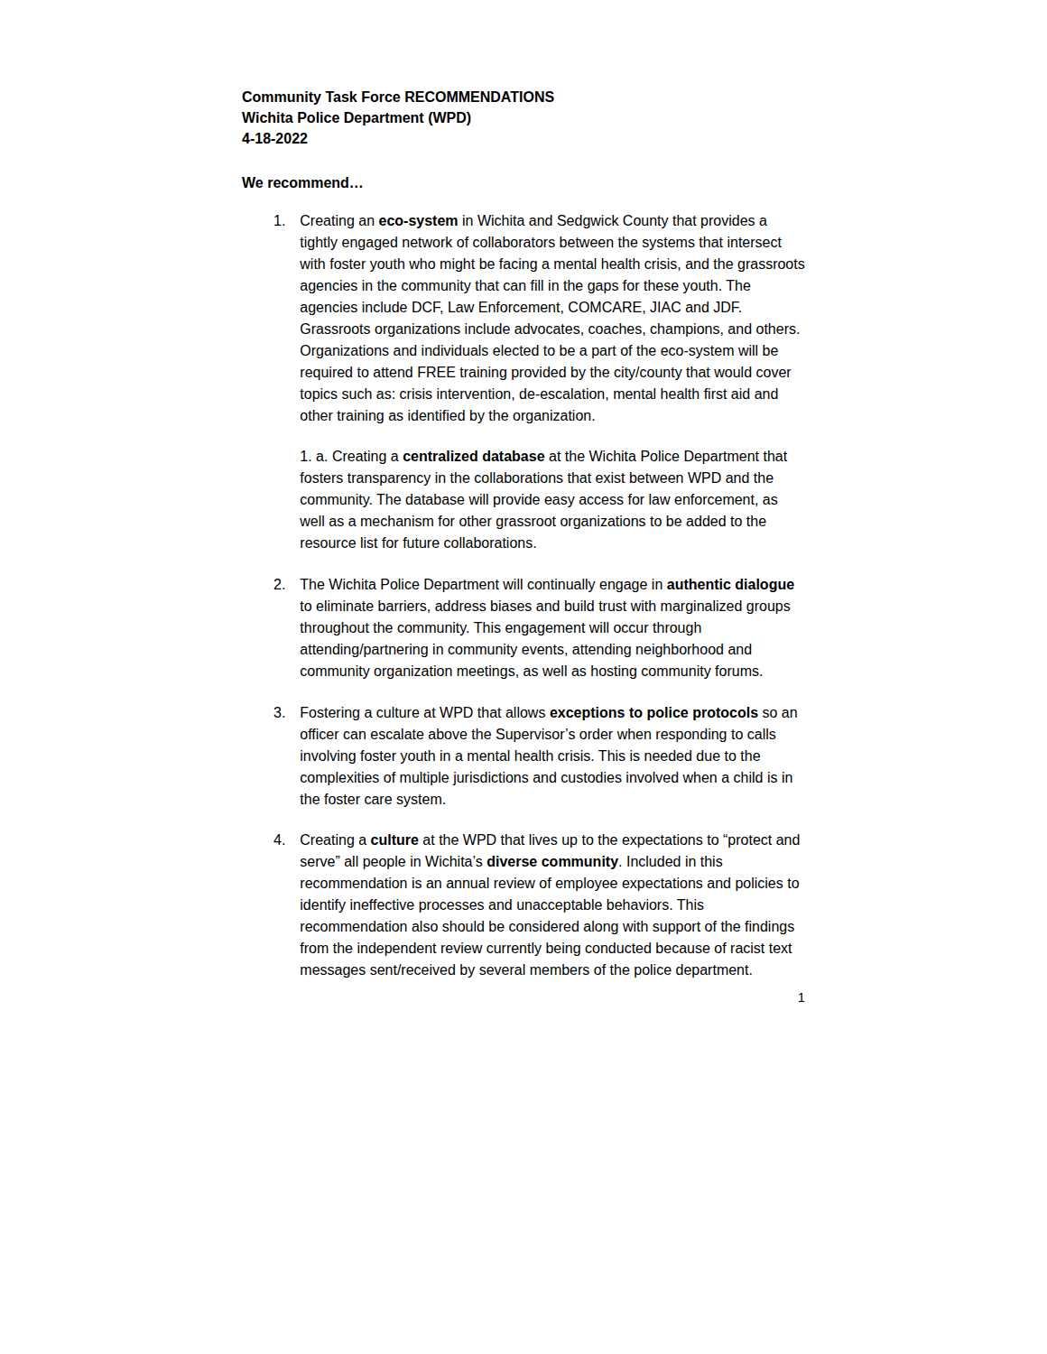Community Task Force RECOMMENDATIONS
Wichita Police Department (WPD)
4-18-2022
We recommend…
Creating an eco-system in Wichita and Sedgwick County that provides a tightly engaged network of collaborators between the systems that intersect with foster youth who might be facing a mental health crisis, and the grassroots agencies in the community that can fill in the gaps for these youth. The agencies include DCF, Law Enforcement, COMCARE, JIAC and JDF. Grassroots organizations include advocates, coaches, champions, and others. Organizations and individuals elected to be a part of the eco-system will be required to attend FREE training provided by the city/county that would cover topics such as: crisis intervention, de-escalation, mental health first aid and other training as identified by the organization.
1. a. Creating a centralized database at the Wichita Police Department that fosters transparency in the collaborations that exist between WPD and the community. The database will provide easy access for law enforcement, as well as a mechanism for other grassroot organizations to be added to the resource list for future collaborations.
The Wichita Police Department will continually engage in authentic dialogue to eliminate barriers, address biases and build trust with marginalized groups throughout the community. This engagement will occur through attending/partnering in community events, attending neighborhood and community organization meetings, as well as hosting community forums.
Fostering a culture at WPD that allows exceptions to police protocols so an officer can escalate above the Supervisor’s order when responding to calls involving foster youth in a mental health crisis. This is needed due to the complexities of multiple jurisdictions and custodies involved when a child is in the foster care system.
Creating a culture at the WPD that lives up to the expectations to “protect and serve” all people in Wichita’s diverse community. Included in this recommendation is an annual review of employee expectations and policies to identify ineffective processes and unacceptable behaviors. This recommendation also should be considered along with support of the findings from the independent review currently being conducted because of racist text messages sent/received by several members of the police department.
1